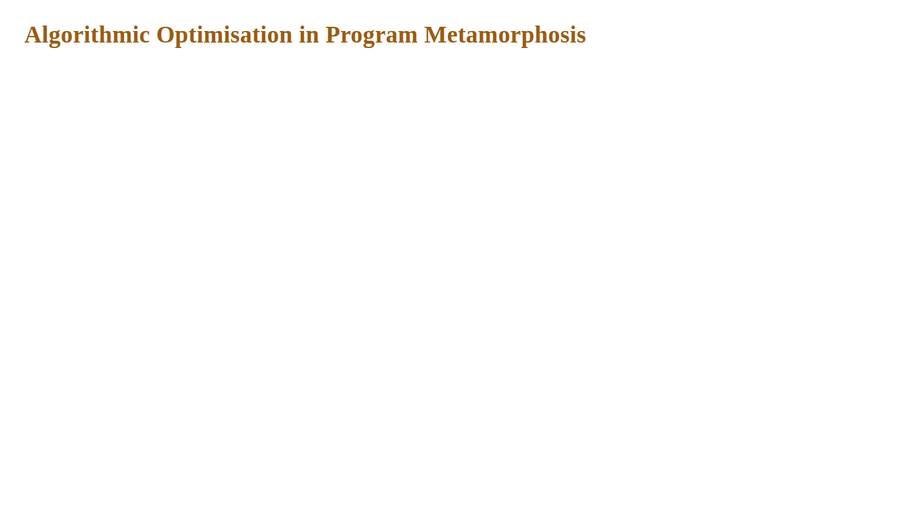Algorithmic Optimisation in Program Metamorphosis